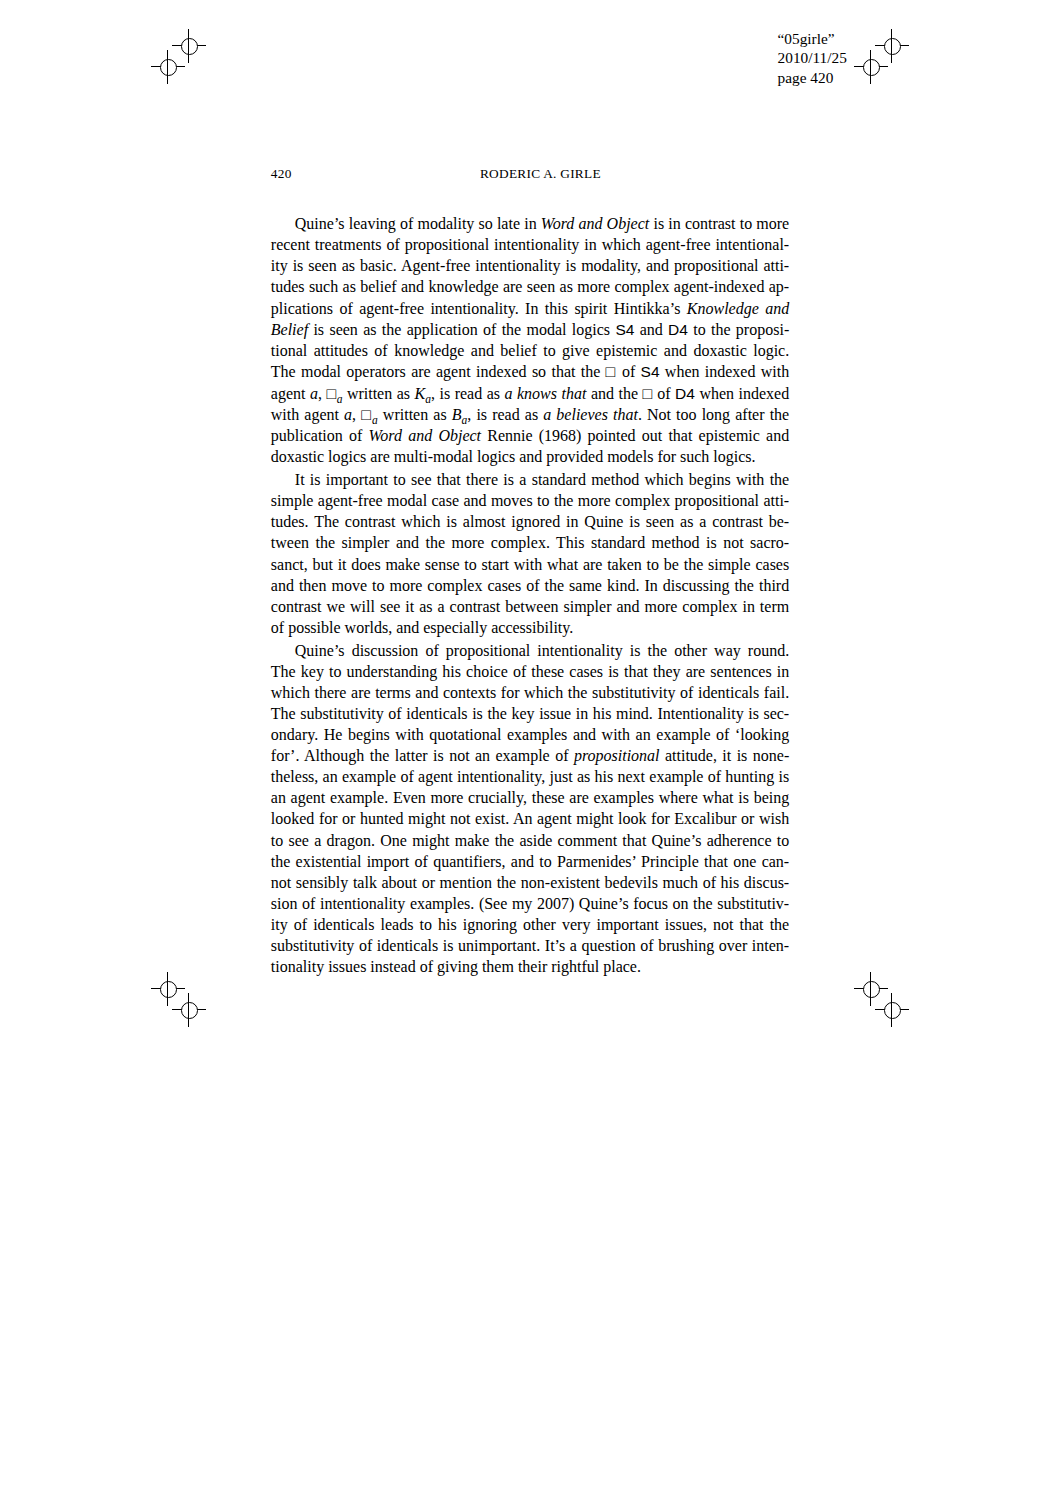“05girle”
2010/11/25
page 420
420
RODERIC A. GIRLE
Quine’s leaving of modality so late in Word and Object is in contrast to more recent treatments of propositional intentionality in which agent-free intentionality is seen as basic. Agent-free intentionality is modality, and propositional attitudes such as belief and knowledge are seen as more complex agent-indexed applications of agent-free intentionality. In this spirit Hintikka’s Knowledge and Belief is seen as the application of the modal logics S4 and D4 to the propositional attitudes of knowledge and belief to give epistemic and doxastic logic. The modal operators are agent indexed so that the □ of S4 when indexed with agent a, □a written as Ka, is read as a knows that and the □ of D4 when indexed with agent a, □a written as Ba, is read as a believes that. Not too long after the publication of Word and Object Rennie (1968) pointed out that epistemic and doxastic logics are multi-modal logics and provided models for such logics.
It is important to see that there is a standard method which begins with the simple agent-free modal case and moves to the more complex propositional attitudes. The contrast which is almost ignored in Quine is seen as a contrast between the simpler and the more complex. This standard method is not sacrosanct, but it does make sense to start with what are taken to be the simple cases and then move to more complex cases of the same kind. In discussing the third contrast we will see it as a contrast between simpler and more complex in term of possible worlds, and especially accessibility.
Quine’s discussion of propositional intentionality is the other way round. The key to understanding his choice of these cases is that they are sentences in which there are terms and contexts for which the substitutivity of identicals fail. The substitutivity of identicals is the key issue in his mind. Intentionality is secondary. He begins with quotational examples and with an example of ‘looking for’. Although the latter is not an example of propositional attitude, it is nonetheless, an example of agent intentionality, just as his next example of hunting is an agent example. Even more crucially, these are examples where what is being looked for or hunted might not exist. An agent might look for Excalibur or wish to see a dragon. One might make the aside comment that Quine’s adherence to the existential import of quantifiers, and to Parmenides’ Principle that one cannot sensibly talk about or mention the non-existent bedevils much of his discussion of intentionality examples. (See my 2007) Quine’s focus on the substitutivity of identicals leads to his ignoring other very important issues, not that the substitutivity of identicals is unimportant. It’s a question of brushing over intentionality issues instead of giving them their rightful place.